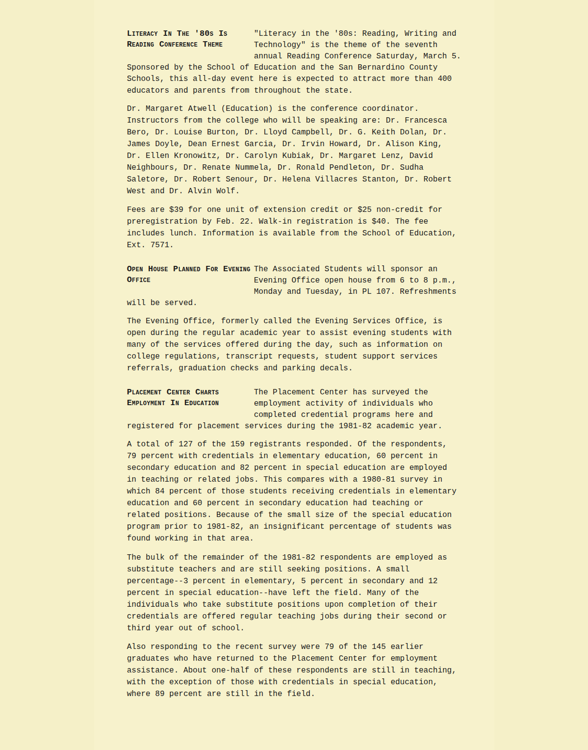Literacy In The '80s Is Reading Conference Theme
"Literacy in the '80s: Reading, Writing and Technology" is the theme of the seventh annual Reading Conference Saturday, March 5. Sponsored by the School of Education and the San Bernardino County Schools, this all-day event here is expected to attract more than 400 educators and parents from throughout the state.
Dr. Margaret Atwell (Education) is the conference coordinator. Instructors from the college who will be speaking are: Dr. Francesca Bero, Dr. Louise Burton, Dr. Lloyd Campbell, Dr. G. Keith Dolan, Dr. James Doyle, Dean Ernest Garcia, Dr. Irvin Howard, Dr. Alison King, Dr. Ellen Kronowitz, Dr. Carolyn Kubiak, Dr. Margaret Lenz, David Neighbours, Dr. Renate Nummela, Dr. Ronald Pendleton, Dr. Sudha Saletore, Dr. Robert Senour, Dr. Helena Villacres Stanton, Dr. Robert West and Dr. Alvin Wolf.
Fees are $39 for one unit of extension credit or $25 non-credit for preregistration by Feb. 22. Walk-in registration is $40. The fee includes lunch. Information is available from the School of Education, Ext. 7571.
Open House Planned For Evening Office
The Associated Students will sponsor an Evening Office open house from 6 to 8 p.m., Monday and Tuesday, in PL 107. Refreshments will be served.
The Evening Office, formerly called the Evening Services Office, is open during the regular academic year to assist evening students with many of the services offered during the day, such as information on college regulations, transcript requests, student support services referrals, graduation checks and parking decals.
Placement Center Charts Employment In Education
The Placement Center has surveyed the employment activity of individuals who completed credential programs here and registered for placement services during the 1981-82 academic year.
A total of 127 of the 159 registrants responded. Of the respondents, 79 percent with credentials in elementary education, 60 percent in secondary education and 82 percent in special education are employed in teaching or related jobs. This compares with a 1980-81 survey in which 84 percent of those students receiving credentials in elementary education and 60 percent in secondary education had teaching or related positions. Because of the small size of the special education program prior to 1981-82, an insignificant percentage of students was found working in that area.
The bulk of the remainder of the 1981-82 respondents are employed as substitute teachers and are still seeking positions. A small percentage--3 percent in elementary, 5 percent in secondary and 12 percent in special education--have left the field. Many of the individuals who take substitute positions upon completion of their credentials are offered regular teaching jobs during their second or third year out of school.
Also responding to the recent survey were 79 of the 145 earlier graduates who have returned to the Placement Center for employment assistance. About one-half of these respondents are still in teaching, with the exception of those with credentials in special education, where 89 percent are still in the field.